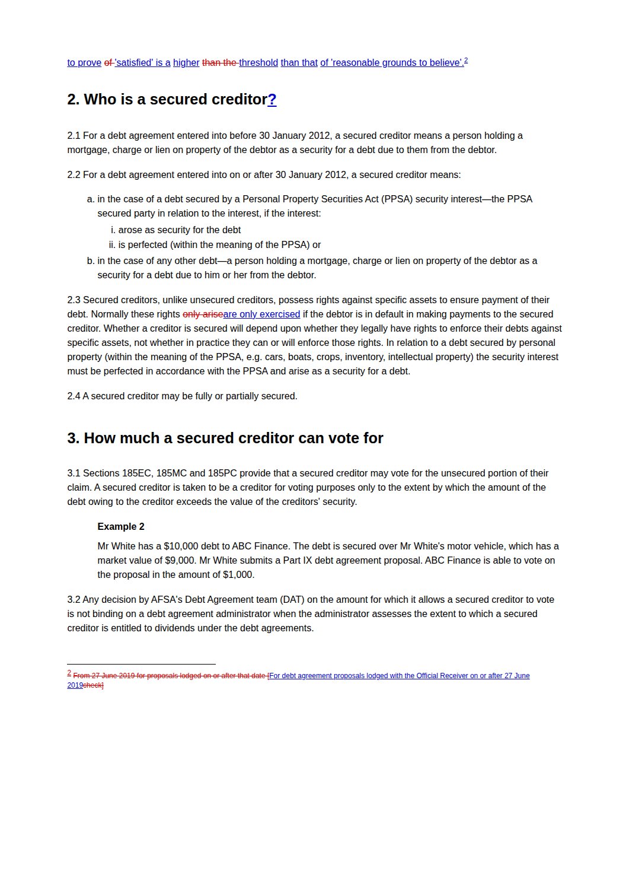to prove of 'satisfied' is a higher than the threshold than that of 'reasonable grounds to believe'.2
2. Who is a secured creditor?
2.1 For a debt agreement entered into before 30 January 2012, a secured creditor means a person holding a mortgage, charge or lien on property of the debtor as a security for a debt due to them from the debtor.
2.2 For a debt agreement entered into on or after 30 January 2012, a secured creditor means:
in the case of a debt secured by a Personal Property Securities Act (PPSA) security interest—the PPSA secured party in relation to the interest, if the interest:
arose as security for the debt
is perfected (within the meaning of the PPSA) or
in the case of any other debt—a person holding a mortgage, charge or lien on property of the debtor as a security for a debt due to him or her from the debtor.
2.3 Secured creditors, unlike unsecured creditors, possess rights against specific assets to ensure payment of their debt. Normally these rights only ariseare only exercised if the debtor is in default in making payments to the secured creditor. Whether a creditor is secured will depend upon whether they legally have rights to enforce their debts against specific assets, not whether in practice they can or will enforce those rights. In relation to a debt secured by personal property (within the meaning of the PPSA, e.g. cars, boats, crops, inventory, intellectual property) the security interest must be perfected in accordance with the PPSA and arise as a security for a debt.
2.4 A secured creditor may be fully or partially secured.
3. How much a secured creditor can vote for
3.1 Sections 185EC, 185MC and 185PC provide that a secured creditor may vote for the unsecured portion of their claim. A secured creditor is taken to be a creditor for voting purposes only to the extent by which the amount of the debt owing to the creditor exceeds the value of the creditors' security.
Example 2
Mr White has a $10,000 debt to ABC Finance. The debt is secured over Mr White's motor vehicle, which has a market value of $9,000. Mr White submits a Part IX debt agreement proposal. ABC Finance is able to vote on the proposal in the amount of $1,000.
3.2 Any decision by AFSA's Debt Agreement team (DAT) on the amount for which it allows a secured creditor to vote is not binding on a debt agreement administrator when the administrator assesses the extent to which a secured creditor is entitled to dividends under the debt agreements.
2 From 27 June 2019 for proposals lodged on or after that date [For debt agreement proposals lodged with the Official Receiver on or after 27 June 2019check]